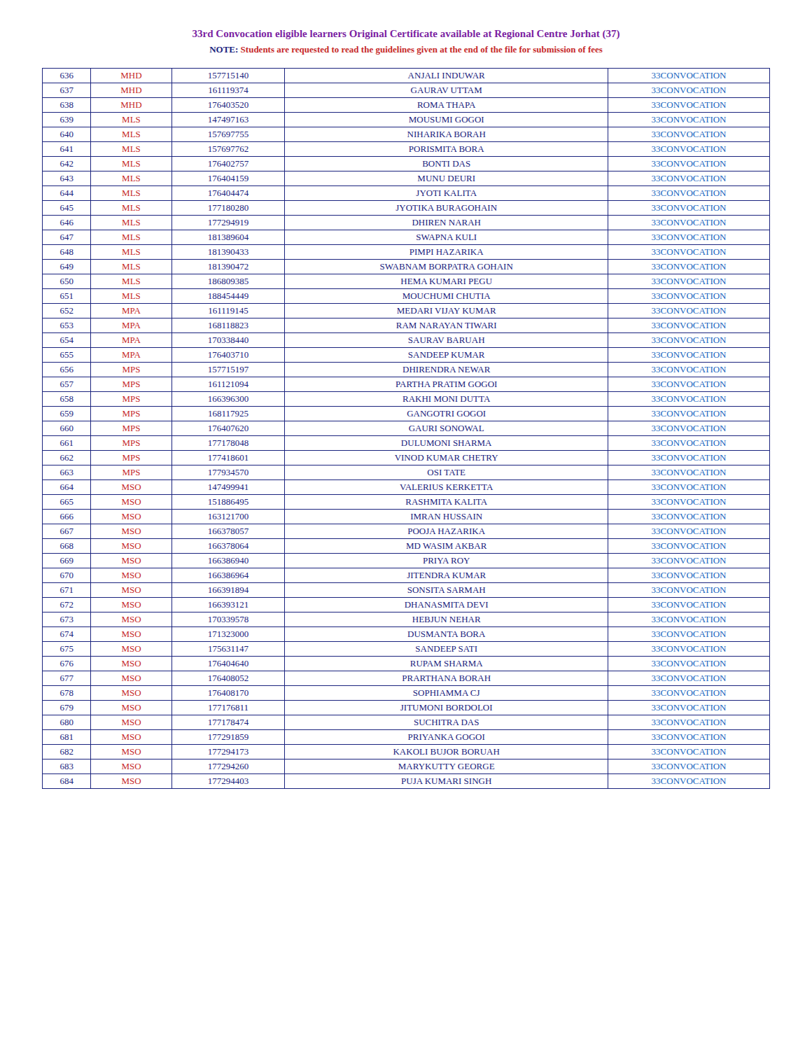33rd Convocation eligible learners Original Certificate available at Regional Centre Jorhat (37)
NOTE: Students are requested to read the guidelines given at the end of the file for submission of fees
| 636 | MHD | 157715140 | ANJALI INDUWAR | 33CONVOCATION |
| 637 | MHD | 161119374 | GAURAV UTTAM | 33CONVOCATION |
| 638 | MHD | 176403520 | ROMA THAPA | 33CONVOCATION |
| 639 | MLS | 147497163 | MOUSUMI GOGOI | 33CONVOCATION |
| 640 | MLS | 157697755 | NIHARIKA BORAH | 33CONVOCATION |
| 641 | MLS | 157697762 | PORISMITA BORA | 33CONVOCATION |
| 642 | MLS | 176402757 | BONTI DAS | 33CONVOCATION |
| 643 | MLS | 176404159 | MUNU DEURI | 33CONVOCATION |
| 644 | MLS | 176404474 | JYOTI KALITA | 33CONVOCATION |
| 645 | MLS | 177180280 | JYOTIKA BURAGOHAIN | 33CONVOCATION |
| 646 | MLS | 177294919 | DHIREN NARAH | 33CONVOCATION |
| 647 | MLS | 181389604 | SWAPNA KULI | 33CONVOCATION |
| 648 | MLS | 181390433 | PIMPI HAZARIKA | 33CONVOCATION |
| 649 | MLS | 181390472 | SWABNAM BORPATRA GOHAIN | 33CONVOCATION |
| 650 | MLS | 186809385 | HEMA KUMARI PEGU | 33CONVOCATION |
| 651 | MLS | 188454449 | MOUCHUMI CHUTIA | 33CONVOCATION |
| 652 | MPA | 161119145 | MEDARI VIJAY KUMAR | 33CONVOCATION |
| 653 | MPA | 168118823 | RAM NARAYAN TIWARI | 33CONVOCATION |
| 654 | MPA | 170338440 | SAURAV BARUAH | 33CONVOCATION |
| 655 | MPA | 176403710 | SANDEEP KUMAR | 33CONVOCATION |
| 656 | MPS | 157715197 | DHIRENDRA NEWAR | 33CONVOCATION |
| 657 | MPS | 161121094 | PARTHA PRATIM GOGOI | 33CONVOCATION |
| 658 | MPS | 166396300 | RAKHI MONI DUTTA | 33CONVOCATION |
| 659 | MPS | 168117925 | GANGOTRI GOGOI | 33CONVOCATION |
| 660 | MPS | 176407620 | GAURI SONOWAL | 33CONVOCATION |
| 661 | MPS | 177178048 | DULUMONI SHARMA | 33CONVOCATION |
| 662 | MPS | 177418601 | VINOD KUMAR CHETRY | 33CONVOCATION |
| 663 | MPS | 177934570 | OSI TATE | 33CONVOCATION |
| 664 | MSO | 147499941 | VALERIUS KERKETTA | 33CONVOCATION |
| 665 | MSO | 151886495 | RASHMITA KALITA | 33CONVOCATION |
| 666 | MSO | 163121700 | IMRAN HUSSAIN | 33CONVOCATION |
| 667 | MSO | 166378057 | POOJA HAZARIKA | 33CONVOCATION |
| 668 | MSO | 166378064 | MD WASIM AKBAR | 33CONVOCATION |
| 669 | MSO | 166386940 | PRIYA ROY | 33CONVOCATION |
| 670 | MSO | 166386964 | JITENDRA KUMAR | 33CONVOCATION |
| 671 | MSO | 166391894 | SONSITA SARMAH | 33CONVOCATION |
| 672 | MSO | 166393121 | DHANASMITA DEVI | 33CONVOCATION |
| 673 | MSO | 170339578 | HEBJUN NEHAR | 33CONVOCATION |
| 674 | MSO | 171323000 | DUSMANTA BORA | 33CONVOCATION |
| 675 | MSO | 175631147 | SANDEEP SATI | 33CONVOCATION |
| 676 | MSO | 176404640 | RUPAM SHARMA | 33CONVOCATION |
| 677 | MSO | 176408052 | PRARTHANA BORAH | 33CONVOCATION |
| 678 | MSO | 176408170 | SOPHIAMMA CJ | 33CONVOCATION |
| 679 | MSO | 177176811 | JITUMONI BORDOLOI | 33CONVOCATION |
| 680 | MSO | 177178474 | SUCHITRA DAS | 33CONVOCATION |
| 681 | MSO | 177291859 | PRIYANKA GOGOI | 33CONVOCATION |
| 682 | MSO | 177294173 | KAKOLI BUJOR BORUAH | 33CONVOCATION |
| 683 | MSO | 177294260 | MARYKUTTY GEORGE | 33CONVOCATION |
| 684 | MSO | 177294403 | PUJA KUMARI SINGH | 33CONVOCATION |